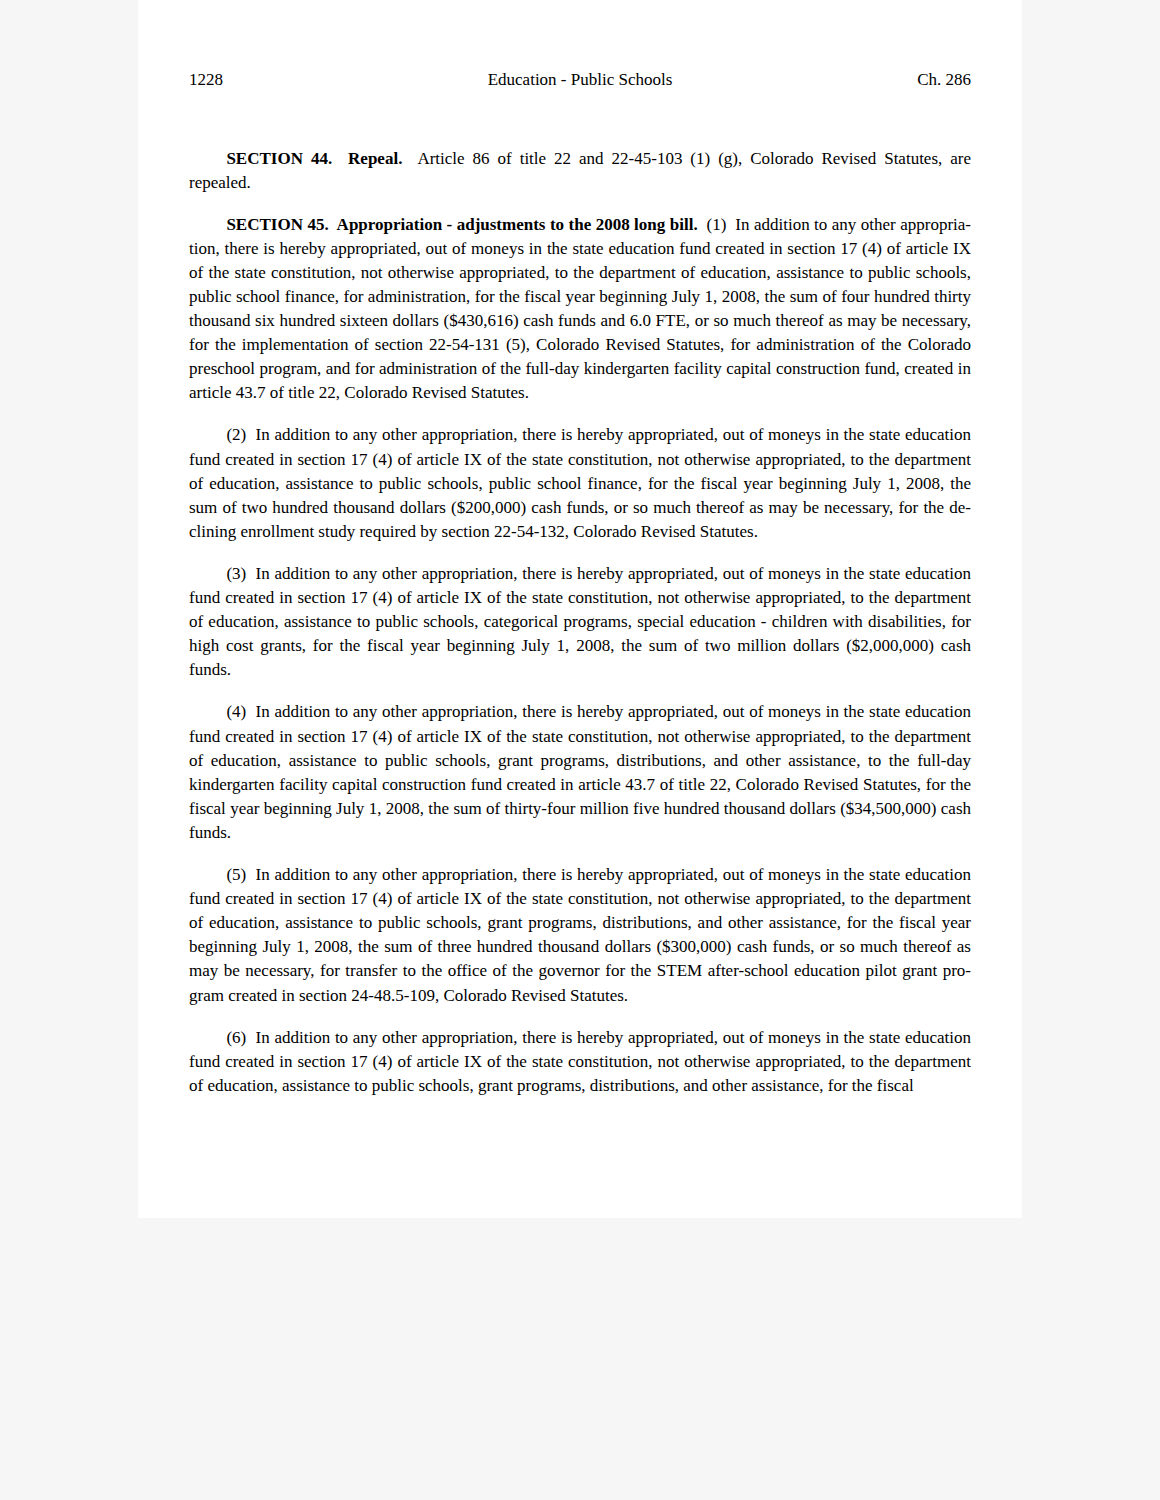1228
Education - Public Schools
Ch. 286
SECTION 44. Repeal. Article 86 of title 22 and 22-45-103 (1) (g), Colorado Revised Statutes, are repealed.
SECTION 45. Appropriation - adjustments to the 2008 long bill. (1) In addition to any other appropriation, there is hereby appropriated, out of moneys in the state education fund created in section 17 (4) of article IX of the state constitution, not otherwise appropriated, to the department of education, assistance to public schools, public school finance, for administration, for the fiscal year beginning July 1, 2008, the sum of four hundred thirty thousand six hundred sixteen dollars ($430,616) cash funds and 6.0 FTE, or so much thereof as may be necessary, for the implementation of section 22-54-131 (5), Colorado Revised Statutes, for administration of the Colorado preschool program, and for administration of the full-day kindergarten facility capital construction fund, created in article 43.7 of title 22, Colorado Revised Statutes.
(2) In addition to any other appropriation, there is hereby appropriated, out of moneys in the state education fund created in section 17 (4) of article IX of the state constitution, not otherwise appropriated, to the department of education, assistance to public schools, public school finance, for the fiscal year beginning July 1, 2008, the sum of two hundred thousand dollars ($200,000) cash funds, or so much thereof as may be necessary, for the declining enrollment study required by section 22-54-132, Colorado Revised Statutes.
(3) In addition to any other appropriation, there is hereby appropriated, out of moneys in the state education fund created in section 17 (4) of article IX of the state constitution, not otherwise appropriated, to the department of education, assistance to public schools, categorical programs, special education - children with disabilities, for high cost grants, for the fiscal year beginning July 1, 2008, the sum of two million dollars ($2,000,000) cash funds.
(4) In addition to any other appropriation, there is hereby appropriated, out of moneys in the state education fund created in section 17 (4) of article IX of the state constitution, not otherwise appropriated, to the department of education, assistance to public schools, grant programs, distributions, and other assistance, to the full-day kindergarten facility capital construction fund created in article 43.7 of title 22, Colorado Revised Statutes, for the fiscal year beginning July 1, 2008, the sum of thirty-four million five hundred thousand dollars ($34,500,000) cash funds.
(5) In addition to any other appropriation, there is hereby appropriated, out of moneys in the state education fund created in section 17 (4) of article IX of the state constitution, not otherwise appropriated, to the department of education, assistance to public schools, grant programs, distributions, and other assistance, for the fiscal year beginning July 1, 2008, the sum of three hundred thousand dollars ($300,000) cash funds, or so much thereof as may be necessary, for transfer to the office of the governor for the STEM after-school education pilot grant program created in section 24-48.5-109, Colorado Revised Statutes.
(6) In addition to any other appropriation, there is hereby appropriated, out of moneys in the state education fund created in section 17 (4) of article IX of the state constitution, not otherwise appropriated, to the department of education, assistance to public schools, grant programs, distributions, and other assistance, for the fiscal